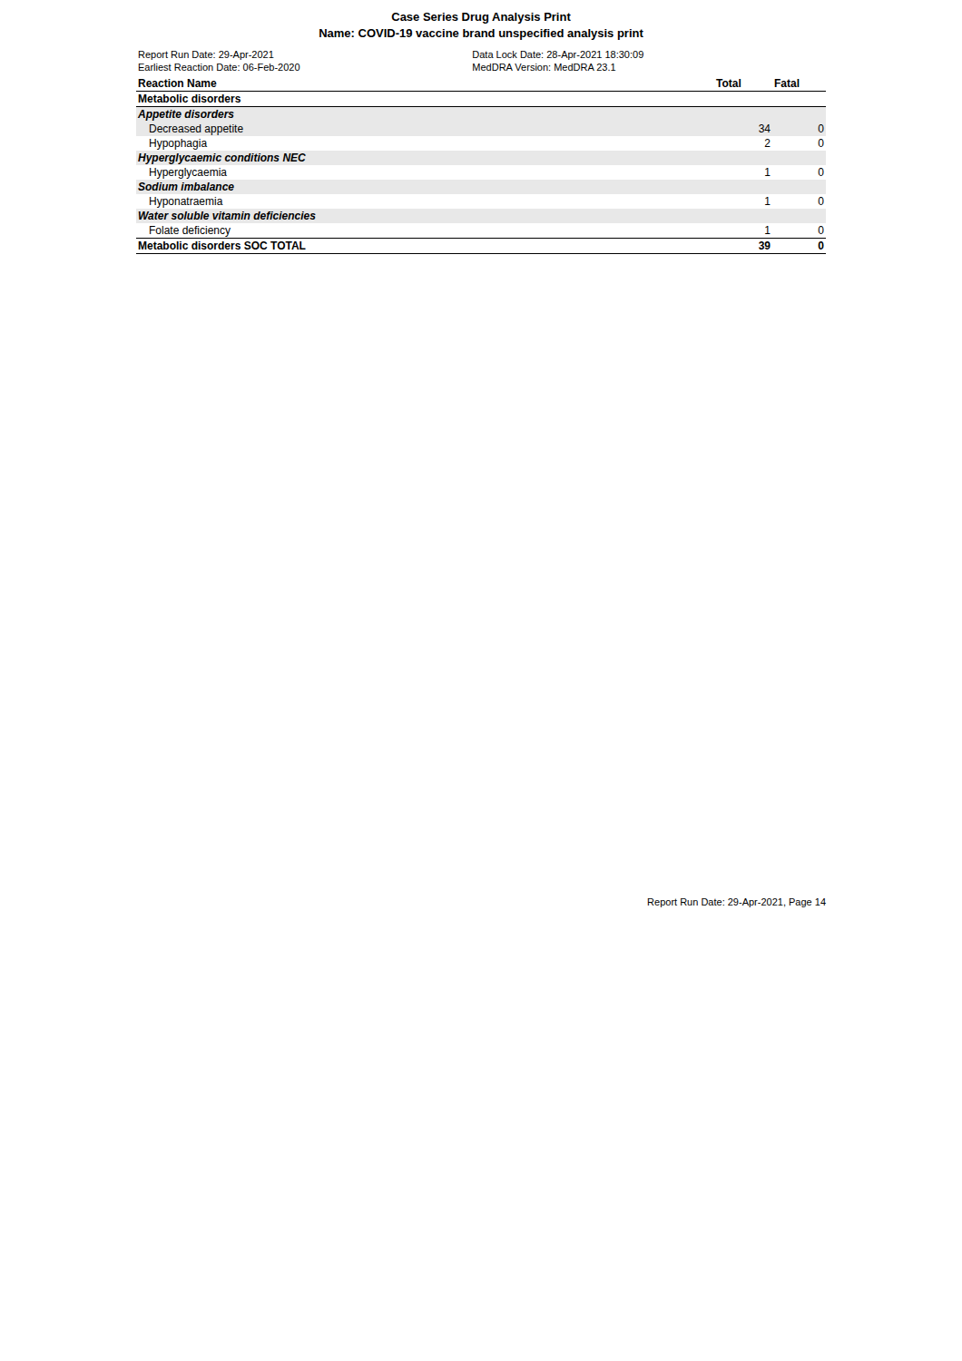Case Series Drug Analysis Print
Name: COVID-19 vaccine brand unspecified analysis print
| Report Run Date: 29-Apr-2021 | Data Lock Date: 28-Apr-2021 18:30:09 |
| Earliest Reaction Date: 06-Feb-2020 | MedDRA Version: MedDRA 23.1 |
| Reaction Name | Total | Fatal |
| --- | --- | --- |
| Metabolic disorders | | |
| Appetite disorders | | |
| Decreased appetite | 34 | 0 |
| Hypophagia | 2 | 0 |
| Hyperglycaemic conditions NEC | | |
| Hyperglycaemia | 1 | 0 |
| Sodium imbalance | | |
| Hyponatraemia | 1 | 0 |
| Water soluble vitamin deficiencies | | |
| Folate deficiency | 1 | 0 |
| Metabolic disorders SOC TOTAL | 39 | 0 |
Report Run Date: 29-Apr-2021, Page 14